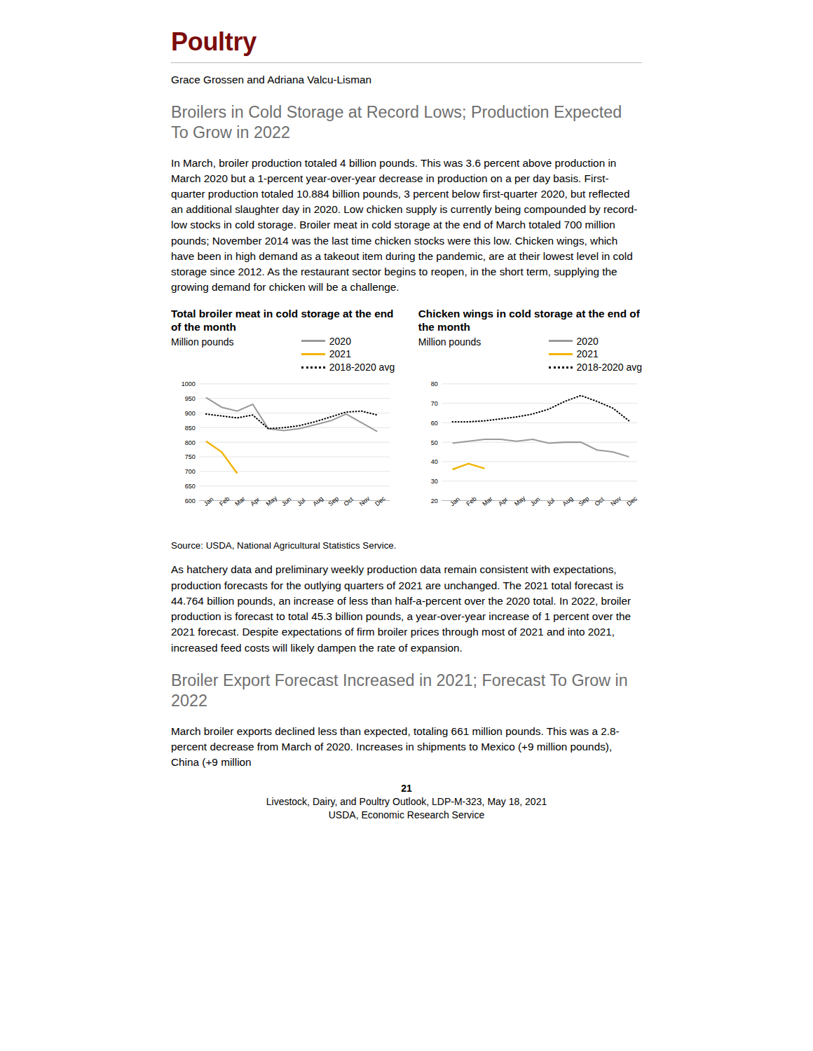Poultry
Grace Grossen and Adriana Valcu-Lisman
Broilers in Cold Storage at Record Lows; Production Expected To Grow in 2022
In March, broiler production totaled 4 billion pounds. This was 3.6 percent above production in March 2020 but a 1-percent year-over-year decrease in production on a per day basis. First-quarter production totaled 10.884 billion pounds, 3 percent below first-quarter 2020, but reflected an additional slaughter day in 2020. Low chicken supply is currently being compounded by record-low stocks in cold storage. Broiler meat in cold storage at the end of March totaled 700 million pounds; November 2014 was the last time chicken stocks were this low. Chicken wings, which have been in high demand as a takeout item during the pandemic, are at their lowest level in cold storage since 2012. As the restaurant sector begins to reopen, in the short term, supplying the growing demand for chicken will be a challenge.
Total broiler meat in cold storage at the end of the month
Million pounds
2020
2021
2018-2020 avg
1000 950 900 850 800 750 700 650 600 Jan Feb Mar Apr May Jun Jul Aug Sep Oct Nov Dec
Chicken wings in cold storage at the end of the month
Million pounds
2020
2021
2018-2020 avg
80 70 60 50 40 30 20 Jan Feb Mar Apr May Jun Jul Aug Sep Oct Nov Dec
Source: USDA, National Agricultural Statistics Service.
As hatchery data and preliminary weekly production data remain consistent with expectations, production forecasts for the outlying quarters of 2021 are unchanged. The 2021 total forecast is 44.764 billion pounds, an increase of less than half-a-percent over the 2020 total. In 2022, broiler production is forecast to total 45.3 billion pounds, a year-over-year increase of 1 percent over the 2021 forecast. Despite expectations of firm broiler prices through most of 2021 and into 2021, increased feed costs will likely dampen the rate of expansion.
Broiler Export Forecast Increased in 2021; Forecast To Grow in 2022
March broiler exports declined less than expected, totaling 661 million pounds. This was a 2.8-percent decrease from March of 2020. Increases in shipments to Mexico (+9 million pounds), China (+9 million
21
Livestock, Dairy, and Poultry Outlook, LDP-M-323, May 18, 2021
USDA, Economic Research Service